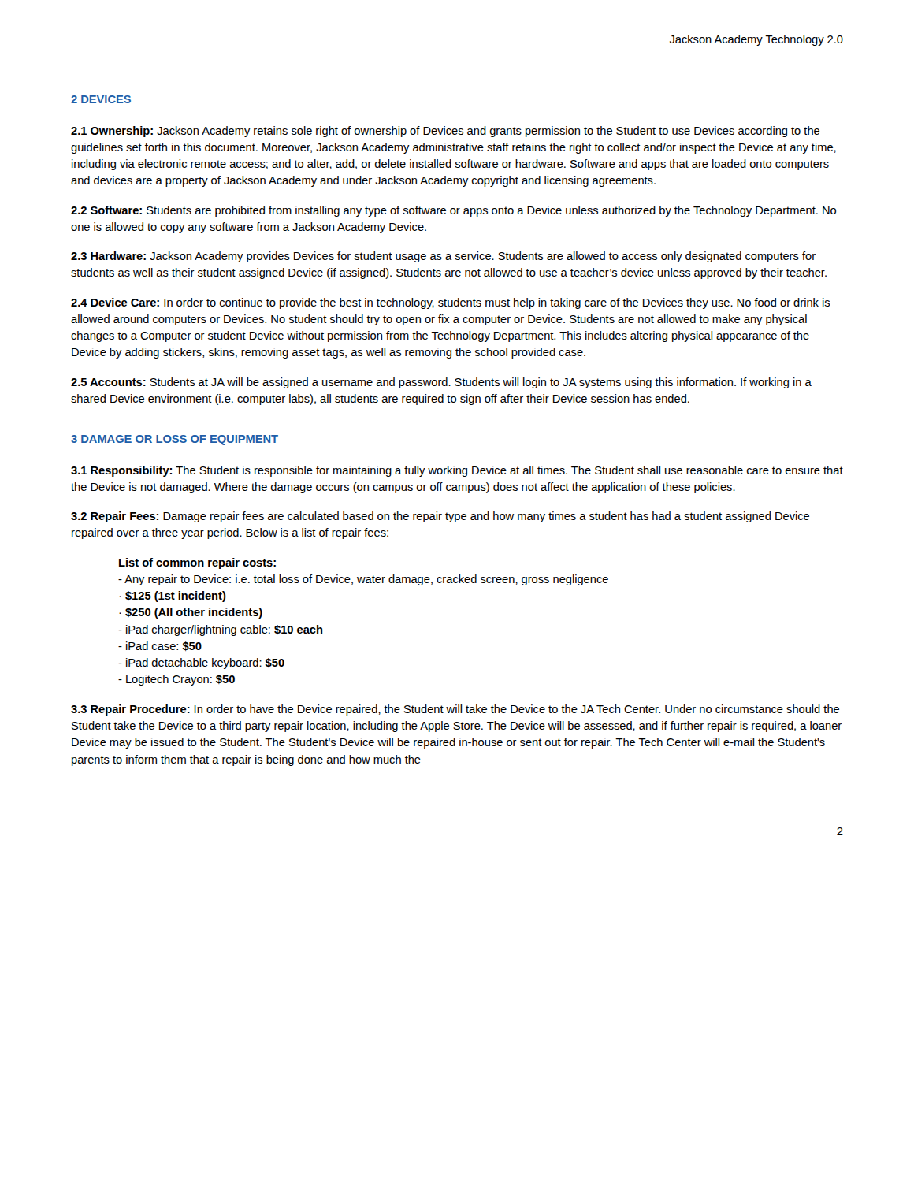Jackson Academy Technology 2.0
2 DEVICES
2.1 Ownership: Jackson Academy retains sole right of ownership of Devices and grants permission to the Student to use Devices according to the guidelines set forth in this document. Moreover, Jackson Academy administrative staff retains the right to collect and/or inspect the Device at any time, including via electronic remote access; and to alter, add, or delete installed software or hardware. Software and apps that are loaded onto computers and devices are a property of Jackson Academy and under Jackson Academy copyright and licensing agreements.
2.2 Software: Students are prohibited from installing any type of software or apps onto a Device unless authorized by the Technology Department. No one is allowed to copy any software from a Jackson Academy Device.
2.3 Hardware: Jackson Academy provides Devices for student usage as a service. Students are allowed to access only designated computers for students as well as their student assigned Device (if assigned). Students are not allowed to use a teacher’s device unless approved by their teacher.
2.4 Device Care: In order to continue to provide the best in technology, students must help in taking care of the Devices they use. No food or drink is allowed around computers or Devices. No student should try to open or fix a computer or Device. Students are not allowed to make any physical changes to a Computer or student Device without permission from the Technology Department. This includes altering physical appearance of the Device by adding stickers, skins, removing asset tags, as well as removing the school provided case.
2.5 Accounts: Students at JA will be assigned a username and password. Students will login to JA systems using this information. If working in a shared Device environment (i.e. computer labs), all students are required to sign off after their Device session has ended.
3 DAMAGE OR LOSS OF EQUIPMENT
3.1 Responsibility: The Student is responsible for maintaining a fully working Device at all times. The Student shall use reasonable care to ensure that the Device is not damaged. Where the damage occurs (on campus or off campus) does not affect the application of these policies.
3.2 Repair Fees: Damage repair fees are calculated based on the repair type and how many times a student has had a student assigned Device repaired over a three year period. Below is a list of repair fees:
List of common repair costs:
- Any repair to Device: i.e. total loss of Device, water damage, cracked screen, gross negligence
· $125 (1st incident)
· $250 (All other incidents)
- iPad charger/lightning cable: $10 each
- iPad case: $50
- iPad detachable keyboard: $50
- Logitech Crayon: $50
3.3 Repair Procedure: In order to have the Device repaired, the Student will take the Device to the JA Tech Center. Under no circumstance should the Student take the Device to a third party repair location, including the Apple Store. The Device will be assessed, and if further repair is required, a loaner Device may be issued to the Student. The Student's Device will be repaired in-house or sent out for repair. The Tech Center will e-mail the Student's parents to inform them that a repair is being done and how much the
2